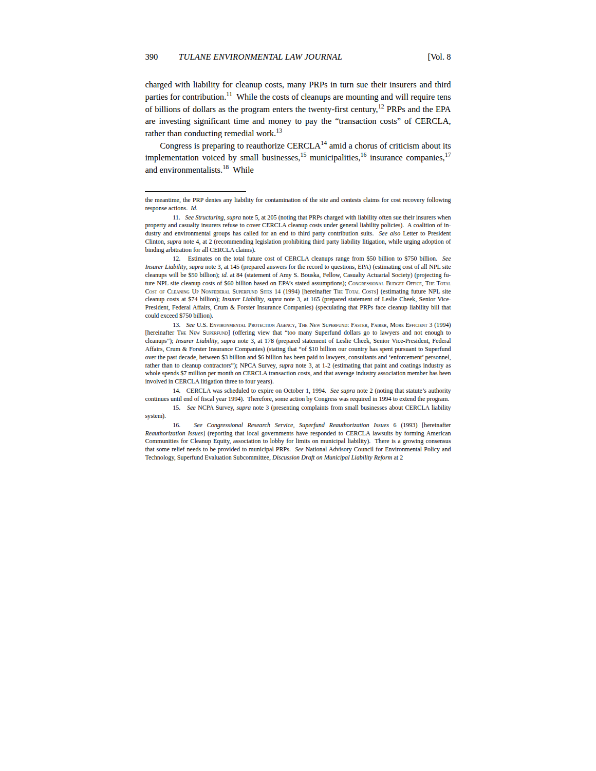390 TULANE ENVIRONMENTAL LAW JOURNAL [Vol. 8
charged with liability for cleanup costs, many PRPs in turn sue their insurers and third parties for contribution.11 While the costs of cleanups are mounting and will require tens of billions of dollars as the program enters the twenty-first century,12 PRPs and the EPA are investing significant time and money to pay the “transaction costs” of CERCLA, rather than conducting remedial work.13
Congress is preparing to reauthorize CERCLA14 amid a chorus of criticism about its implementation voiced by small businesses,15 municipalities,16 insurance companies,17 and environmentalists.18 While
the meantime, the PRP denies any liability for contamination of the site and contests claims for cost recovery following response actions. Id.
11. See Structuring, supra note 5, at 205 (noting that PRPs charged with liability often sue their insurers when property and casualty insurers refuse to cover CERCLA cleanup costs under general liability policies). A coalition of industry and environmental groups has called for an end to third party contribution suits. See also Letter to President Clinton, supra note 4, at 2 (recommending legislation prohibiting third party liability litigation, while urging adoption of binding arbitration for all CERCLA claims).
12. Estimates on the total future cost of CERCLA cleanups range from $50 billion to $750 billion. See Insurer Liability, supra note 3, at 145 (prepared answers for the record to questions, EPA) (estimating cost of all NPL site cleanups will be $50 billion); id. at 84 (statement of Amy S. Bouska, Fellow, Casualty Actuarial Society) (projecting future NPL site cleanup costs of $60 billion based on EPA’s stated assumptions); Congressional Budget Office, The Total Cost of Cleaning Up Nonfederal Superfund Sites 14 (1994) [hereinafter The Total Costs] (estimating future NPL site cleanup costs at $74 billion); Insurer Liability, supra note 3, at 165 (prepared statement of Leslie Cheek, Senior Vice-President, Federal Affairs, Crum & Forster Insurance Companies) (speculating that PRPs face cleanup liability bill that could exceed $750 billion).
13. See U.S. Environmental Protection Agency, The New Superfund: Faster, Fairer, More Efficient 3 (1994) [hereinafter The New Superfund] (offering view that “too many Superfund dollars go to lawyers and not enough to cleanups”); Insurer Liability, supra note 3, at 178 (prepared statement of Leslie Cheek, Senior Vice-President, Federal Affairs, Crum & Forster Insurance Companies) (stating that “of $10 billion our country has spent pursuant to Superfund over the past decade, between $3 billion and $6 billion has been paid to lawyers, consultants and ‘enforcement’ personnel, rather than to cleanup contractors”); NPCA Survey, supra note 3, at 1-2 (estimating that paint and coatings industry as whole spends $7 million per month on CERCLA transaction costs, and that average industry association member has been involved in CERCLA litigation three to four years).
14. CERCLA was scheduled to expire on October 1, 1994. See supra note 2 (noting that statute’s authority continues until end of fiscal year 1994). Therefore, some action by Congress was required in 1994 to extend the program.
15. See NCPA Survey, supra note 3 (presenting complaints from small businesses about CERCLA liability system).
16. See Congressional Research Service, Superfund Reauthorization Issues 6 (1993) [hereinafter Reauthorization Issues] (reporting that local governments have responded to CERCLA lawsuits by forming American Communities for Cleanup Equity, association to lobby for limits on municipal liability). There is a growing consensus that some relief needs to be provided to municipal PRPs. See National Advisory Council for Environmental Policy and Technology, Superfund Evaluation Subcommittee, Discussion Draft on Municipal Liability Reform at 2